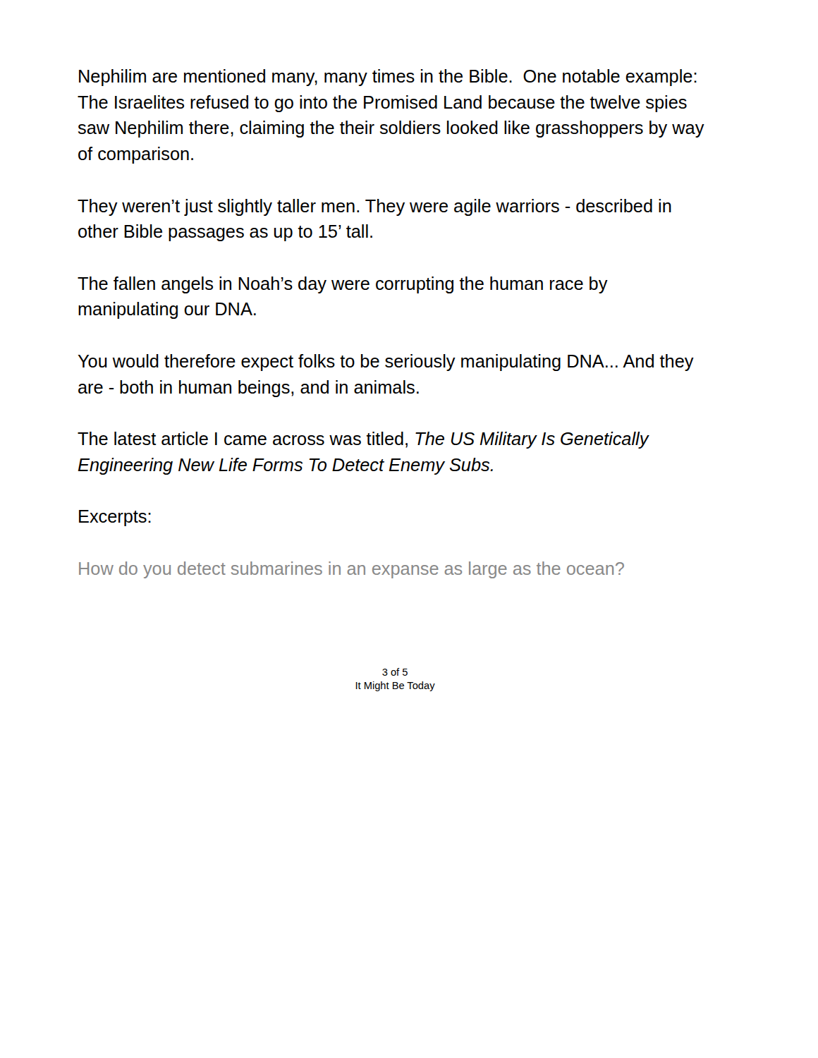Nephilim are mentioned many, many times in the Bible. One notable example: The Israelites refused to go into the Promised Land because the twelve spies saw Nephilim there, claiming the their soldiers looked like grasshoppers by way of comparison.
They weren’t just slightly taller men. They were agile warriors - described in other Bible passages as up to 15’ tall.
The fallen angels in Noah’s day were corrupting the human race by manipulating our DNA.
You would therefore expect folks to be seriously manipulating DNA... And they are - both in human beings, and in animals.
The latest article I came across was titled, The US Military Is Genetically Engineering New Life Forms To Detect Enemy Subs.
Excerpts:
How do you detect submarines in an expanse as large as the ocean?
3 of 5
It Might Be Today